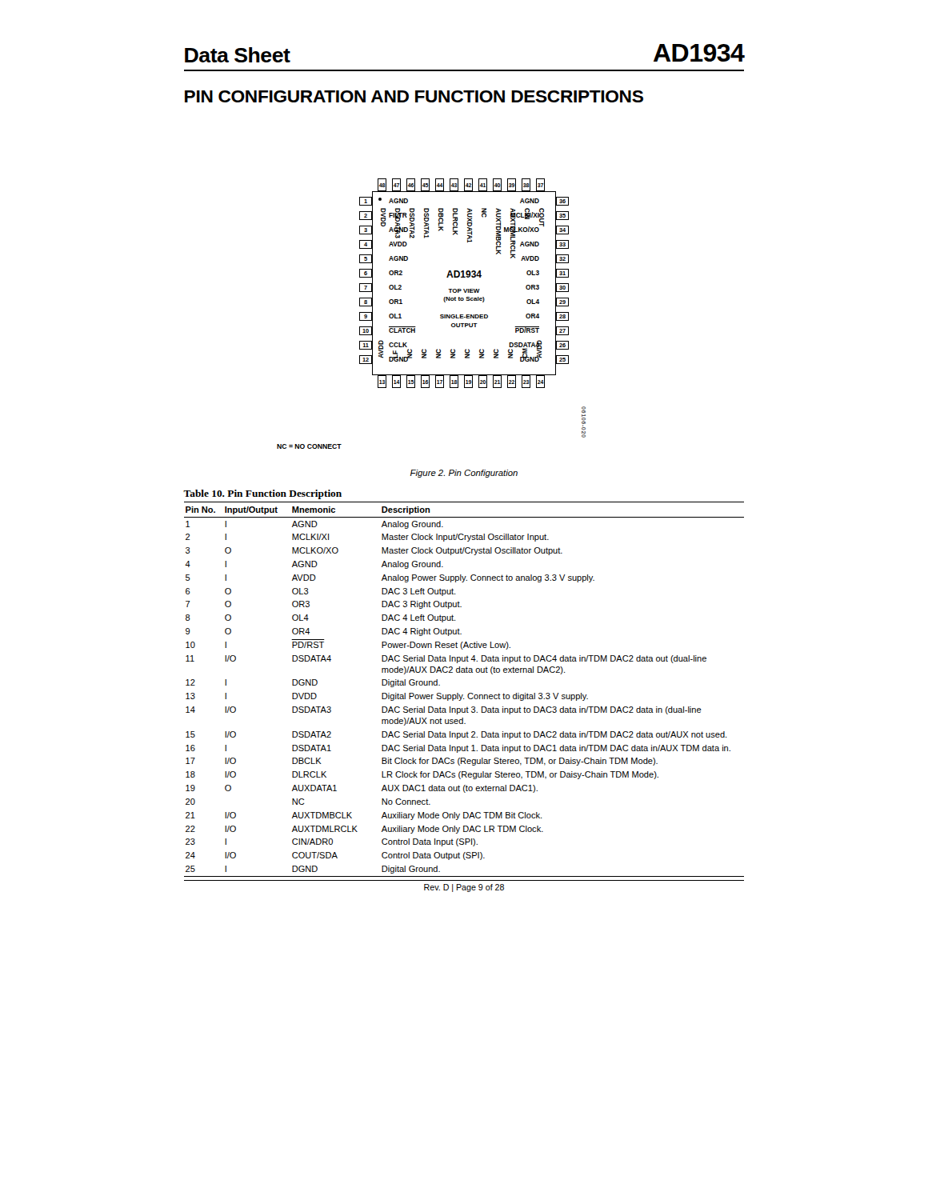Data Sheet
AD1934
PIN CONFIGURATION AND FUNCTION DESCRIPTIONS
AD1934
TOP VIEW
(Not to Scale)
SINGLE-ENDED
OUTPUT
1
AGND
2
MCLKI/XI
3
MCLKO/XO
4
AGND
5
AVDD
6
OL3
7
OR3
8
OL4
9
OR4
10
PD/RST
11
DSDATA4
12
DGND
36
AGND
35
FILTR
34
AGND
33
AVDD
32
AGND
31
OR2
30
OL2
29
OR1
28
OL1
27
CLATCH
26
CCLK
25
DGND
48
AVDD
47
LF
46
NC
45
NC
44
NC
43
NC
42
NC
41
NC
40
NC
39
NC
38
CM
37
AVDD
13
DVDD
14
DSDATA3
15
DSDATA2
16
DSDATA1
17
DBCLK
18
DLRCLK
19
AUXDATA1
20
NC
21
AUXTDMBCLK
22
AUXTDMLRCLK
23
CIN
24
COUT
NC = NO CONNECT
06106-020
Figure 2. Pin Configuration
Table 10. Pin Function Description
| Pin No. | Input/Output | Mnemonic | Description |
| --- | --- | --- | --- |
| 1 | I | AGND | Analog Ground. |
| 2 | I | MCLKI/XI | Master Clock Input/Crystal Oscillator Input. |
| 3 | O | MCLKO/XO | Master Clock Output/Crystal Oscillator Output. |
| 4 | I | AGND | Analog Ground. |
| 5 | I | AVDD | Analog Power Supply. Connect to analog 3.3 V supply. |
| 6 | O | OL3 | DAC 3 Left Output. |
| 7 | O | OR3 | DAC 3 Right Output. |
| 8 | O | OL4 | DAC 4 Left Output. |
| 9 | O | OR4 | DAC 4 Right Output. |
| 10 | I | PD/RST | Power-Down Reset (Active Low). |
| 11 | I/O | DSDATA4 | DAC Serial Data Input 4. Data input to DAC4 data in/TDM DAC2 data out (dual-line mode)/AUX DAC2 data out (to external DAC2). |
| 12 | I | DGND | Digital Ground. |
| 13 | I | DVDD | Digital Power Supply. Connect to digital 3.3 V supply. |
| 14 | I/O | DSDATA3 | DAC Serial Data Input 3. Data input to DAC3 data in/TDM DAC2 data in (dual-line mode)/AUX not used. |
| 15 | I/O | DSDATA2 | DAC Serial Data Input 2. Data input to DAC2 data in/TDM DAC2 data out/AUX not used. |
| 16 | I | DSDATA1 | DAC Serial Data Input 1. Data input to DAC1 data in/TDM DAC data in/AUX TDM data in. |
| 17 | I/O | DBCLK | Bit Clock for DACs (Regular Stereo, TDM, or Daisy-Chain TDM Mode). |
| 18 | I/O | DLRCLK | LR Clock for DACs (Regular Stereo, TDM, or Daisy-Chain TDM Mode). |
| 19 | O | AUXDATA1 | AUX DAC1 data out (to external DAC1). |
| 20 | | NC | No Connect. |
| 21 | I/O | AUXTDMBCLK | Auxiliary Mode Only DAC TDM Bit Clock. |
| 22 | I/O | AUXTDMLRCLK | Auxiliary Mode Only DAC LR TDM Clock. |
| 23 | I | CIN/ADR0 | Control Data Input (SPI). |
| 24 | I/O | COUT/SDA | Control Data Output (SPI). |
| 25 | I | DGND | Digital Ground. |
Rev. D | Page 9 of 28